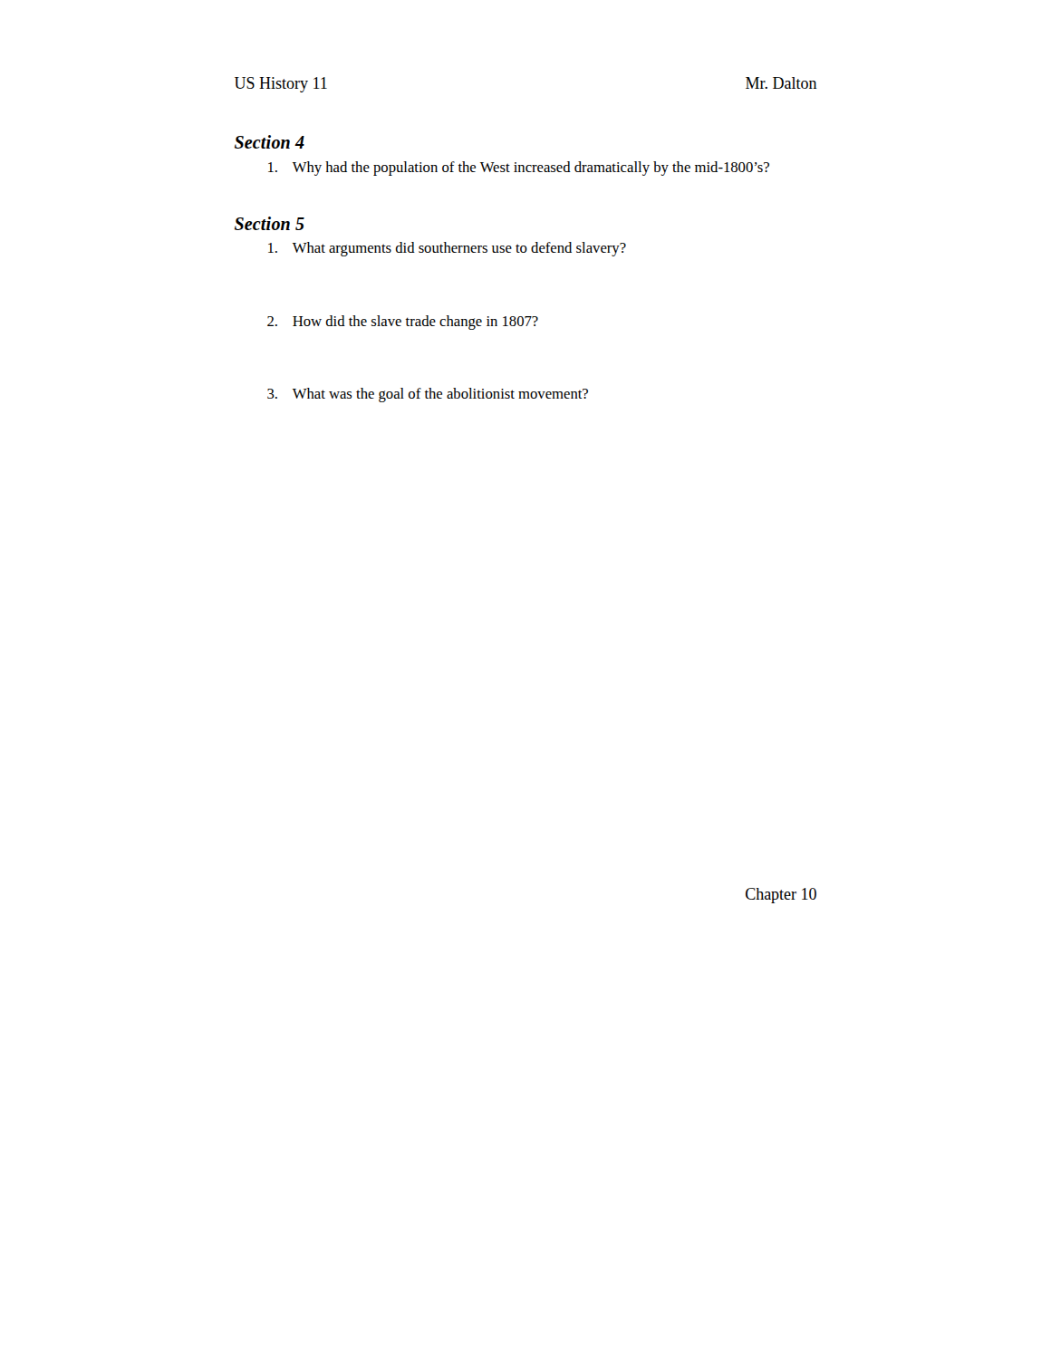US History 11 Mr. Dalton
Section 4
Why had the population of the West increased dramatically by the mid-1800’s?
Section 5
What arguments did southerners use to defend slavery?
How did the slave trade change in 1807?
What was the goal of the abolitionist movement?
Chapter 10